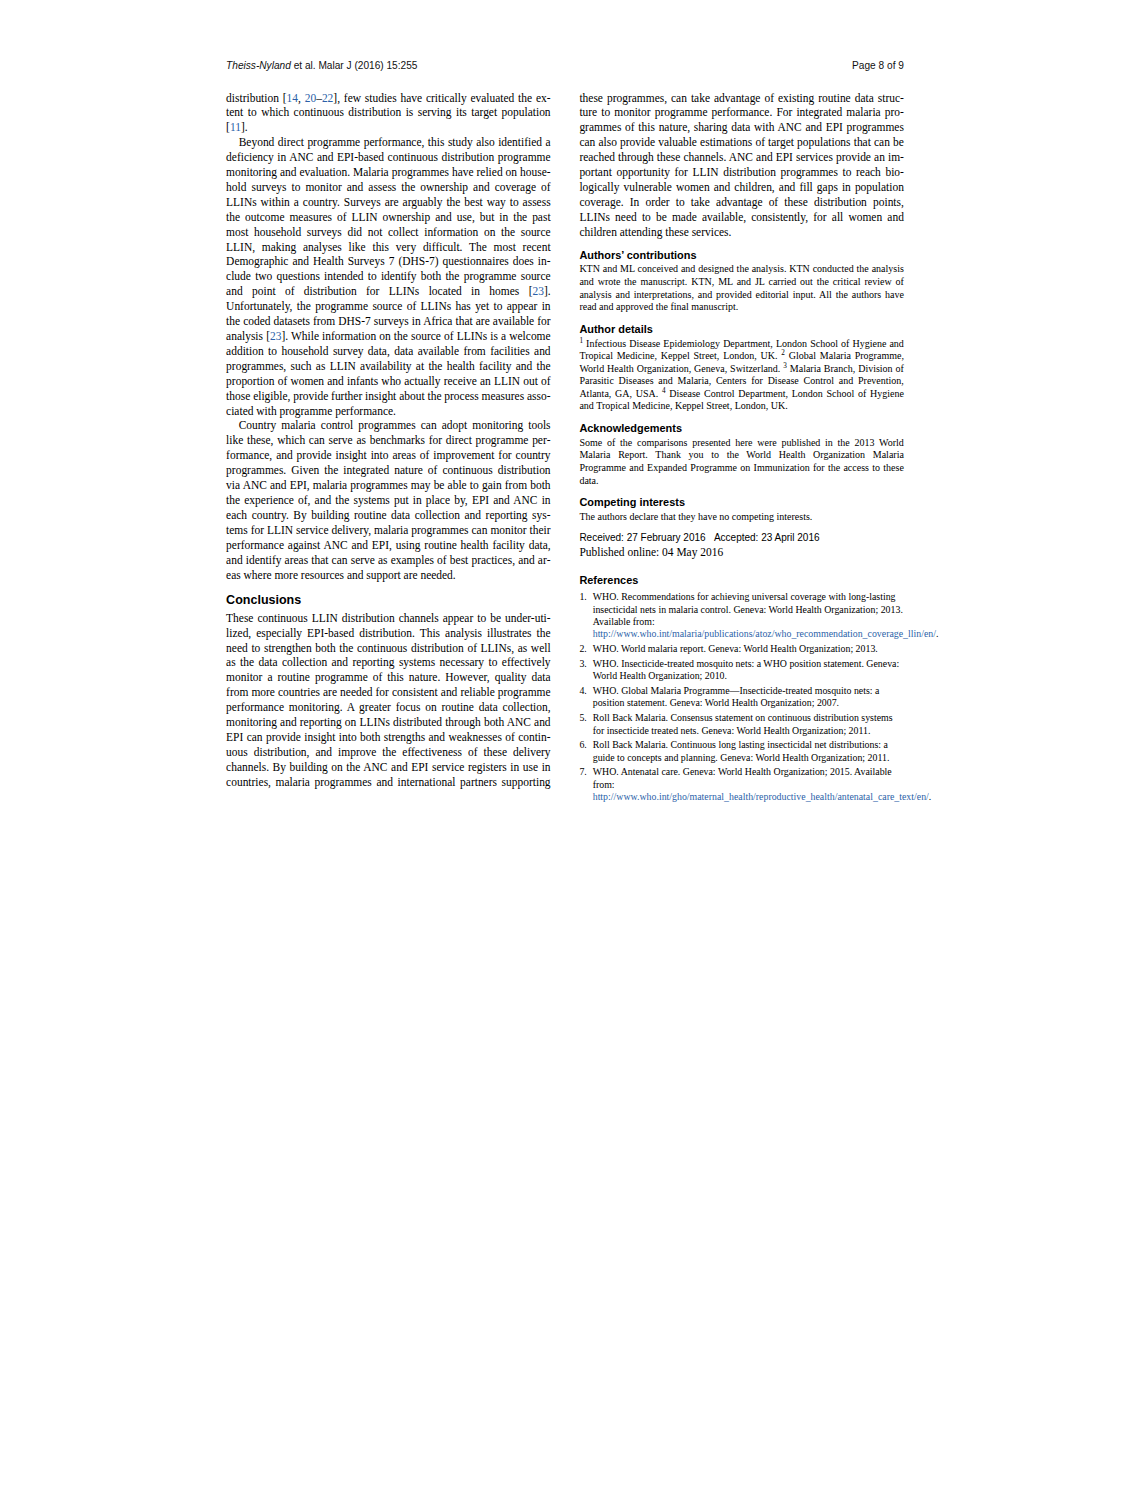Theiss-Nyland et al. Malar J (2016) 15:255
Page 8 of 9
distribution [14, 20–22], few studies have critically evaluated the extent to which continuous distribution is serving its target population [11].
Beyond direct programme performance, this study also identified a deficiency in ANC and EPI-based continuous distribution programme monitoring and evaluation. Malaria programmes have relied on household surveys to monitor and assess the ownership and coverage of LLINs within a country. Surveys are arguably the best way to assess the outcome measures of LLIN ownership and use, but in the past most household surveys did not collect information on the source LLIN, making analyses like this very difficult. The most recent Demographic and Health Surveys 7 (DHS-7) questionnaires does include two questions intended to identify both the programme source and point of distribution for LLINs located in homes [23]. Unfortunately, the programme source of LLINs has yet to appear in the coded datasets from DHS-7 surveys in Africa that are available for analysis [23]. While information on the source of LLINs is a welcome addition to household survey data, data available from facilities and programmes, such as LLIN availability at the health facility and the proportion of women and infants who actually receive an LLIN out of those eligible, provide further insight about the process measures associated with programme performance.
Country malaria control programmes can adopt monitoring tools like these, which can serve as benchmarks for direct programme performance, and provide insight into areas of improvement for country programmes. Given the integrated nature of continuous distribution via ANC and EPI, malaria programmes may be able to gain from both the experience of, and the systems put in place by, EPI and ANC in each country. By building routine data collection and reporting systems for LLIN service delivery, malaria programmes can monitor their performance against ANC and EPI, using routine health facility data, and identify areas that can serve as examples of best practices, and areas where more resources and support are needed.
Conclusions
These continuous LLIN distribution channels appear to be under-utilized, especially EPI-based distribution. This analysis illustrates the need to strengthen both the continuous distribution of LLINs, as well as the data collection and reporting systems necessary to effectively monitor a routine programme of this nature. However, quality data from more countries are needed for consistent and reliable programme performance monitoring. A greater focus on routine data collection, monitoring and reporting on LLINs distributed through both ANC and EPI can provide insight into both strengths and weaknesses of continuous distribution, and improve the effectiveness of these delivery channels. By building on the ANC and EPI service registers in use in countries, malaria programmes and international partners supporting these programmes, can take advantage of existing routine data structure to monitor programme performance. For integrated malaria programmes of this nature, sharing data with ANC and EPI programmes can also provide valuable estimations of target populations that can be reached through these channels. ANC and EPI services provide an important opportunity for LLIN distribution programmes to reach biologically vulnerable women and children, and fill gaps in population coverage. In order to take advantage of these distribution points, LLINs need to be made available, consistently, for all women and children attending these services.
Authors’ contributions
KTN and ML conceived and designed the analysis. KTN conducted the analysis and wrote the manuscript. KTN, ML and JL carried out the critical review of analysis and interpretations, and provided editorial input. All the authors have read and approved the final manuscript.
Author details
1 Infectious Disease Epidemiology Department, London School of Hygiene and Tropical Medicine, Keppel Street, London, UK. 2 Global Malaria Programme, World Health Organization, Geneva, Switzerland. 3 Malaria Branch, Division of Parasitic Diseases and Malaria, Centers for Disease Control and Prevention, Atlanta, GA, USA. 4 Disease Control Department, London School of Hygiene and Tropical Medicine, Keppel Street, London, UK.
Acknowledgements
Some of the comparisons presented here were published in the 2013 World Malaria Report. Thank you to the World Health Organization Malaria Programme and Expanded Programme on Immunization for the access to these data.
Competing interests
The authors declare that they have no competing interests.
Received: 27 February 2016 Accepted: 23 April 2016
Published online: 04 May 2016
References
WHO. Recommendations for achieving universal coverage with long-lasting insecticidal nets in malaria control. Geneva: World Health Organization; 2013. Available from: http://www.who.int/malaria/publications/atoz/who_recommendation_coverage_llin/en/.
WHO. World malaria report. Geneva: World Health Organization; 2013.
WHO. Insecticide-treated mosquito nets: a WHO position statement. Geneva: World Health Organization; 2010.
WHO. Global Malaria Programme—Insecticide-treated mosquito nets: a position statement. Geneva: World Health Organization; 2007.
Roll Back Malaria. Consensus statement on continuous distribution systems for insecticide treated nets. Geneva: World Health Organization; 2011.
Roll Back Malaria. Continuous long lasting insecticidal net distributions: a guide to concepts and planning. Geneva: World Health Organization; 2011.
WHO. Antenatal care. Geneva: World Health Organization; 2015. Available from: http://www.who.int/gho/maternal_health/reproductive_health/antenatal_care_text/en/.